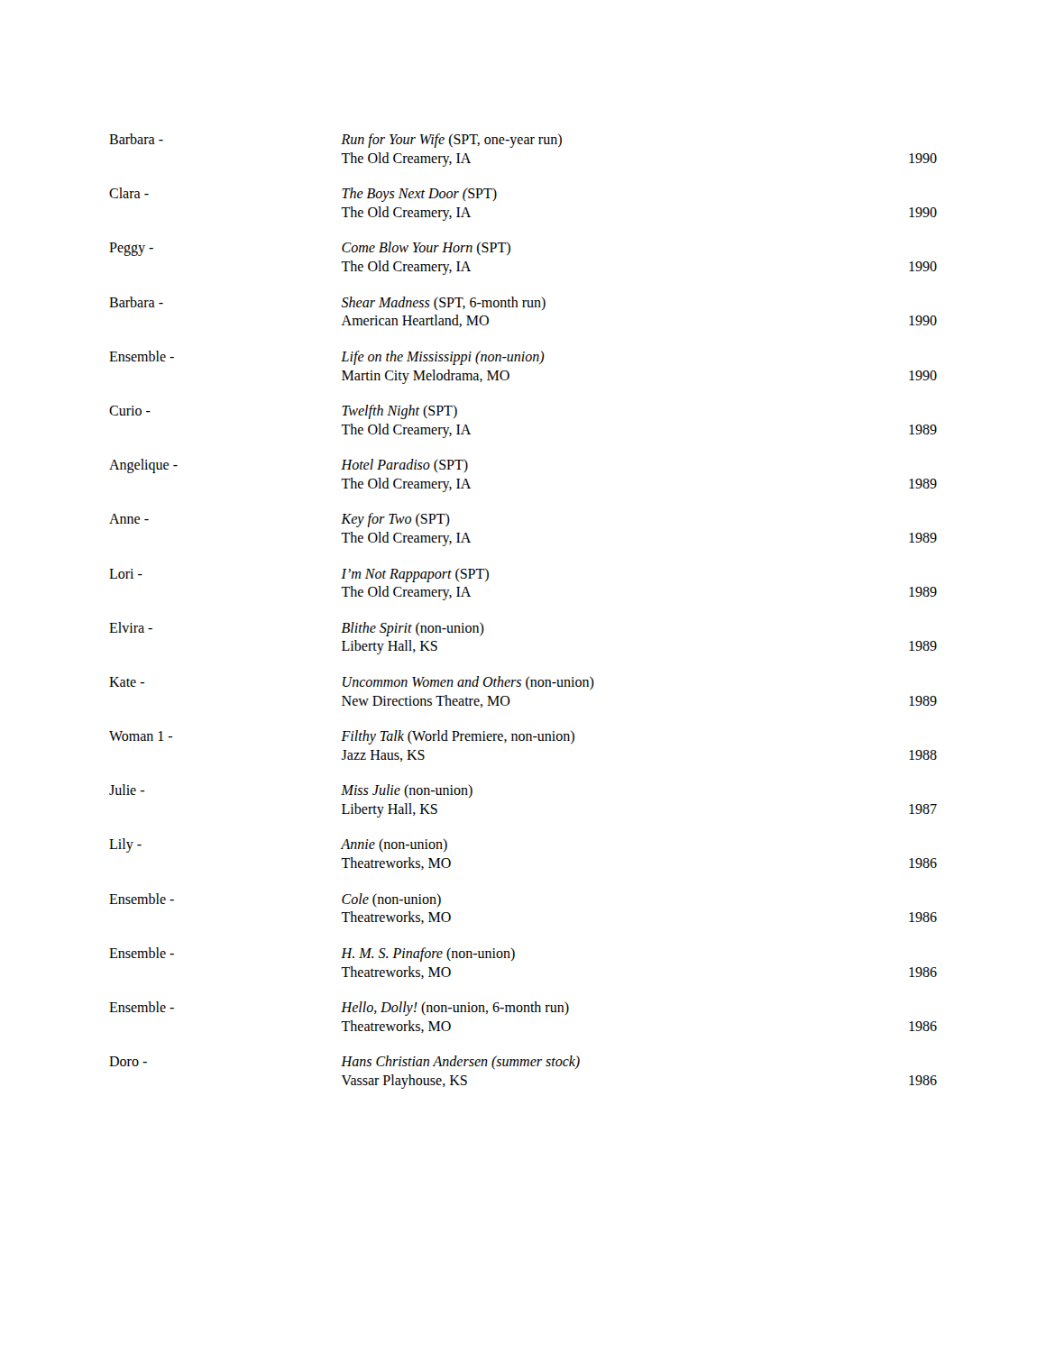| Barbara - | Run for Your Wife (SPT, one-year run) The Old Creamery, IA | 1990 |
| Clara - | The Boys Next Door ( SPT) The Old Creamery, IA | 1990 |
| Peggy - | Come Blow Your Horn (SPT) The Old Creamery, IA | 1990 |
| Barbara - | Shear Madness (SPT, 6-month run) American Heartland, MO | 1990 |
| Ensemble - | Life on the Mississippi (non-union) Martin City Melodrama, MO | 1990 |
| Curio - | Twelfth Night (SPT) The Old Creamery, IA | 1989 |
| Angelique - | Hotel Paradiso (SPT) The Old Creamery, IA | 1989 |
| Anne - | Key for Two (SPT) The Old Creamery, IA | 1989 |
| Lori - | I’m Not Rappaport (SPT) The Old Creamery, IA | 1989 |
| Elvira - | Blithe Spirit (non-union) Liberty Hall, KS | 1989 |
| Kate - | Uncommon Women and Others (non-union) New Directions Theatre, MO | 1989 |
| Woman 1 - | Filthy Talk (World Premiere, non-union) Jazz Haus, KS | 1988 |
| Julie - | Miss Julie (non-union) Liberty Hall, KS | 1987 |
| Lily - | Annie (non-union) Theatreworks, MO | 1986 |
| Ensemble - | Cole (non-union) Theatreworks, MO | 1986 |
| Ensemble - | H. M. S. Pinafore (non-union) Theatreworks, MO | 1986 |
| Ensemble - | Hello, Dolly! (non-union, 6-month run) Theatreworks, MO | 1986 |
| Doro - | Hans Christian Andersen (summer stock) Vassar Playhouse, KS | 1986 |